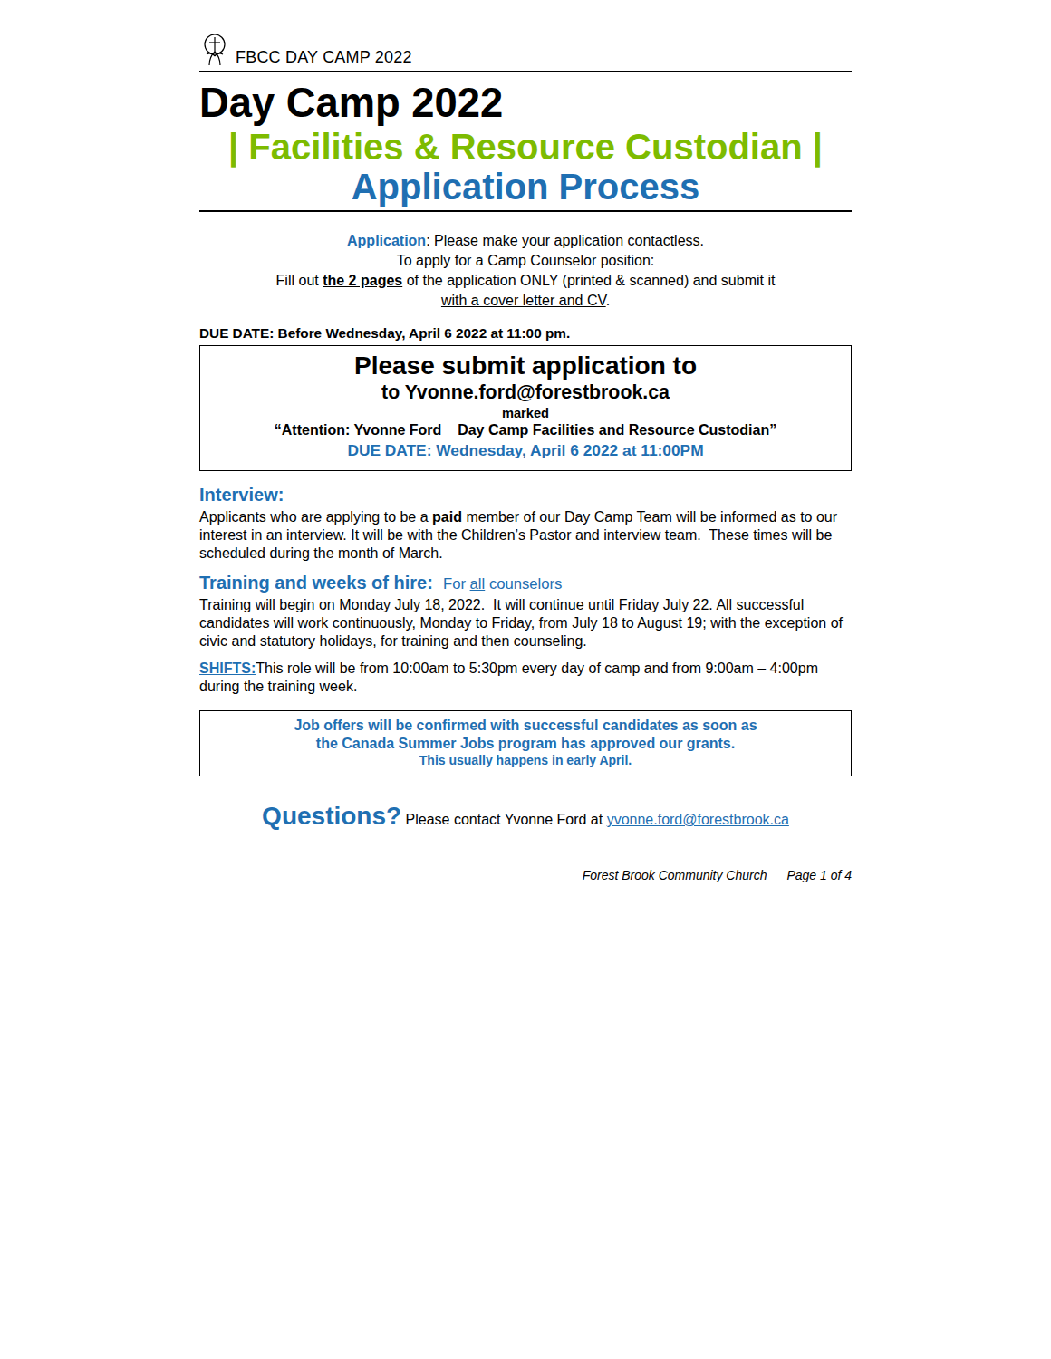FBCC DAY CAMP 2022
Day Camp 2022
| Facilities & Resource Custodian |
Application Process
Application: Please make your application contactless.
To apply for a Camp Counselor position:
Fill out the 2 pages of the application ONLY (printed & scanned) and submit it
with a cover letter and CV.
DUE DATE: Before Wednesday, April 6 2022 at 11:00 pm.
Please submit application to
to Yvonne.ford@forestbrook.ca
marked
“Attention: Yvonne Ford Day Camp Facilities and Resource Custodian”
DUE DATE: Wednesday, April 6 2022 at 11:00PM
Interview:
Applicants who are applying to be a paid member of our Day Camp Team will be informed as to our interest in an interview. It will be with the Children’s Pastor and interview team. These times will be scheduled during the month of March.
Training and weeks of hire: For all counselors
Training will begin on Monday July 18, 2022. It will continue until Friday July 22. All successful candidates will work continuously, Monday to Friday, from July 18 to August 19; with the exception of civic and statutory holidays, for training and then counseling.
SHIFTS: This role will be from 10:00am to 5:30pm every day of camp and from 9:00am – 4:00pm during the training week.
Job offers will be confirmed with successful candidates as soon as
the Canada Summer Jobs program has approved our grants.
This usually happens in early April.
Questions? Please contact Yvonne Ford at yvonne.ford@forestbrook.ca
Forest Brook Community Church Page 1 of 4